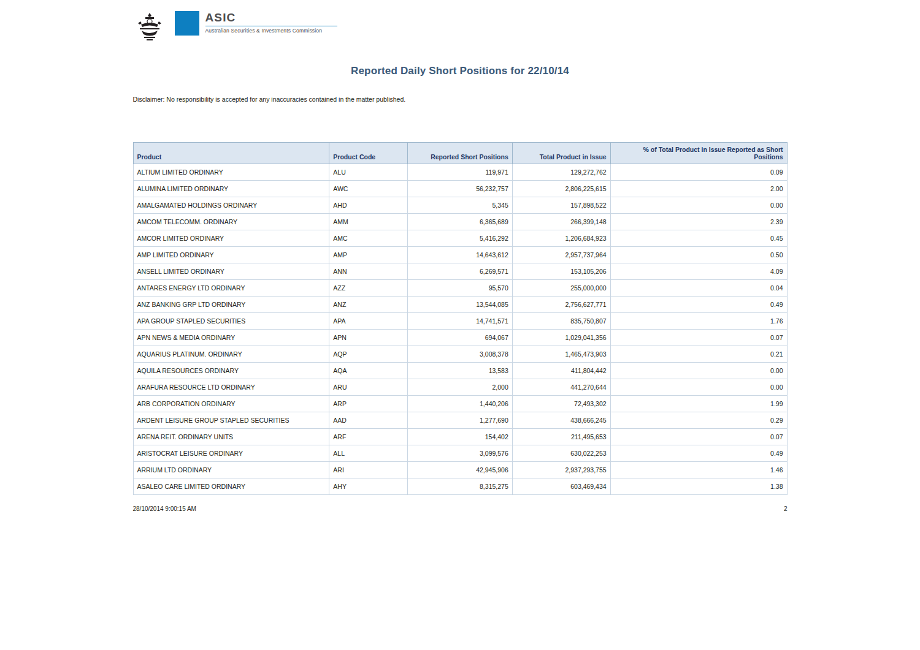ASIC
Australian Securities & Investments Commission
Reported Daily Short Positions for 22/10/14
Disclaimer: No responsibility is accepted for any inaccuracies contained in the matter published.
| Product | Product Code | Reported Short Positions | Total Product in Issue | % of Total Product in Issue Reported as Short Positions |
| --- | --- | --- | --- | --- |
| ALTIUM LIMITED ORDINARY | ALU | 119,971 | 129,272,762 | 0.09 |
| ALUMINA LIMITED ORDINARY | AWC | 56,232,757 | 2,806,225,615 | 2.00 |
| AMALGAMATED HOLDINGS ORDINARY | AHD | 5,345 | 157,898,522 | 0.00 |
| AMCOM TELECOMM. ORDINARY | AMM | 6,365,689 | 266,399,148 | 2.39 |
| AMCOR LIMITED ORDINARY | AMC | 5,416,292 | 1,206,684,923 | 0.45 |
| AMP LIMITED ORDINARY | AMP | 14,643,612 | 2,957,737,964 | 0.50 |
| ANSELL LIMITED ORDINARY | ANN | 6,269,571 | 153,105,206 | 4.09 |
| ANTARES ENERGY LTD ORDINARY | AZZ | 95,570 | 255,000,000 | 0.04 |
| ANZ BANKING GRP LTD ORDINARY | ANZ | 13,544,085 | 2,756,627,771 | 0.49 |
| APA GROUP STAPLED SECURITIES | APA | 14,741,571 | 835,750,807 | 1.76 |
| APN NEWS & MEDIA ORDINARY | APN | 694,067 | 1,029,041,356 | 0.07 |
| AQUARIUS PLATINUM. ORDINARY | AQP | 3,008,378 | 1,465,473,903 | 0.21 |
| AQUILA RESOURCES ORDINARY | AQA | 13,583 | 411,804,442 | 0.00 |
| ARAFURA RESOURCE LTD ORDINARY | ARU | 2,000 | 441,270,644 | 0.00 |
| ARB CORPORATION ORDINARY | ARP | 1,440,206 | 72,493,302 | 1.99 |
| ARDENT LEISURE GROUP STAPLED SECURITIES | AAD | 1,277,690 | 438,666,245 | 0.29 |
| ARENA REIT. ORDINARY UNITS | ARF | 154,402 | 211,495,653 | 0.07 |
| ARISTOCRAT LEISURE ORDINARY | ALL | 3,099,576 | 630,022,253 | 0.49 |
| ARRIUM LTD ORDINARY | ARI | 42,945,906 | 2,937,293,755 | 1.46 |
| ASALEO CARE LIMITED ORDINARY | AHY | 8,315,275 | 603,469,434 | 1.38 |
28/10/2014 9:00:15 AM
2